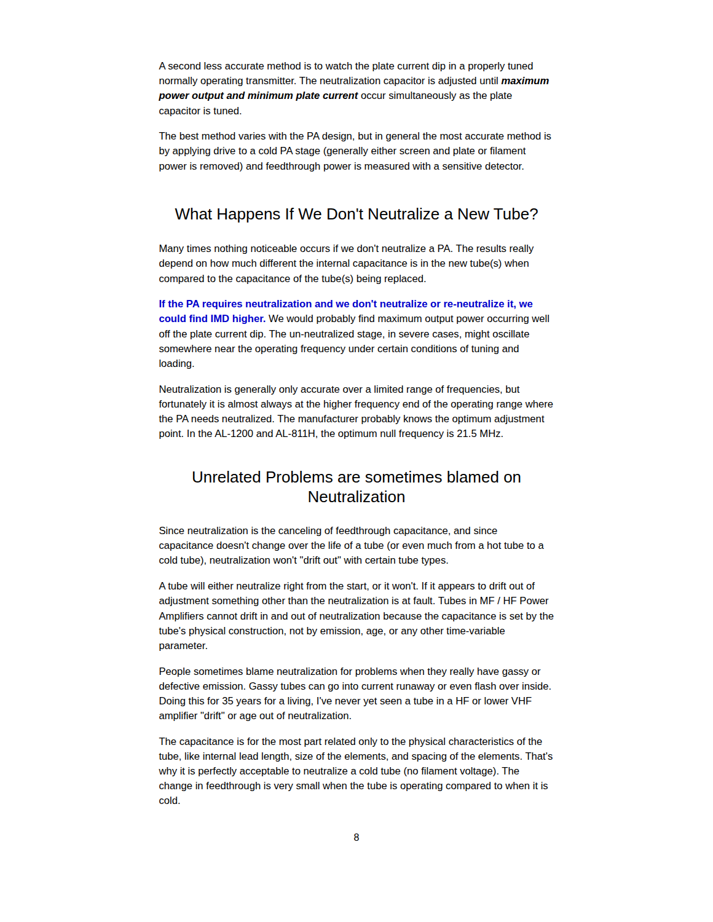A second less accurate method is to watch the plate current dip in a properly tuned normally operating transmitter. The neutralization capacitor is adjusted until maximum power output and minimum plate current occur simultaneously as the plate capacitor is tuned.
The best method varies with the PA design, but in general the most accurate method is by applying drive to a cold PA stage (generally either screen and plate or filament power is removed) and feedthrough power is measured with a sensitive detector.
What Happens If We Don't Neutralize a New Tube?
Many times nothing noticeable occurs if we don't neutralize a PA. The results really depend on how much different the internal capacitance is in the new tube(s) when compared to the capacitance of the tube(s) being replaced.
If the PA requires neutralization and we don't neutralize or re-neutralize it, we could find IMD higher. We would probably find maximum output power occurring well off the plate current dip. The un-neutralized stage, in severe cases, might oscillate somewhere near the operating frequency under certain conditions of tuning and loading.
Neutralization is generally only accurate over a limited range of frequencies, but fortunately it is almost always at the higher frequency end of the operating range where the PA needs neutralized. The manufacturer probably knows the optimum adjustment point. In the AL-1200 and AL-811H, the optimum null frequency is 21.5 MHz.
Unrelated Problems are sometimes blamed on Neutralization
Since neutralization is the canceling of feedthrough capacitance, and since capacitance doesn't change over the life of a tube (or even much from a hot tube to a cold tube), neutralization won't "drift out" with certain tube types.
A tube will either neutralize right from the start, or it won't. If it appears to drift out of adjustment something other than the neutralization is at fault. Tubes in MF / HF Power Amplifiers cannot drift in and out of neutralization because the capacitance is set by the tube's physical construction, not by emission, age, or any other time-variable parameter.
People sometimes blame neutralization for problems when they really have gassy or defective emission. Gassy tubes can go into current runaway or even flash over inside. Doing this for 35 years for a living, I've never yet seen a tube in a HF or lower VHF amplifier "drift" or age out of neutralization.
The capacitance is for the most part related only to the physical characteristics of the tube, like internal lead length, size of the elements, and spacing of the elements. That's why it is perfectly acceptable to neutralize a cold tube (no filament voltage). The change in feedthrough is very small when the tube is operating compared to when it is cold.
8